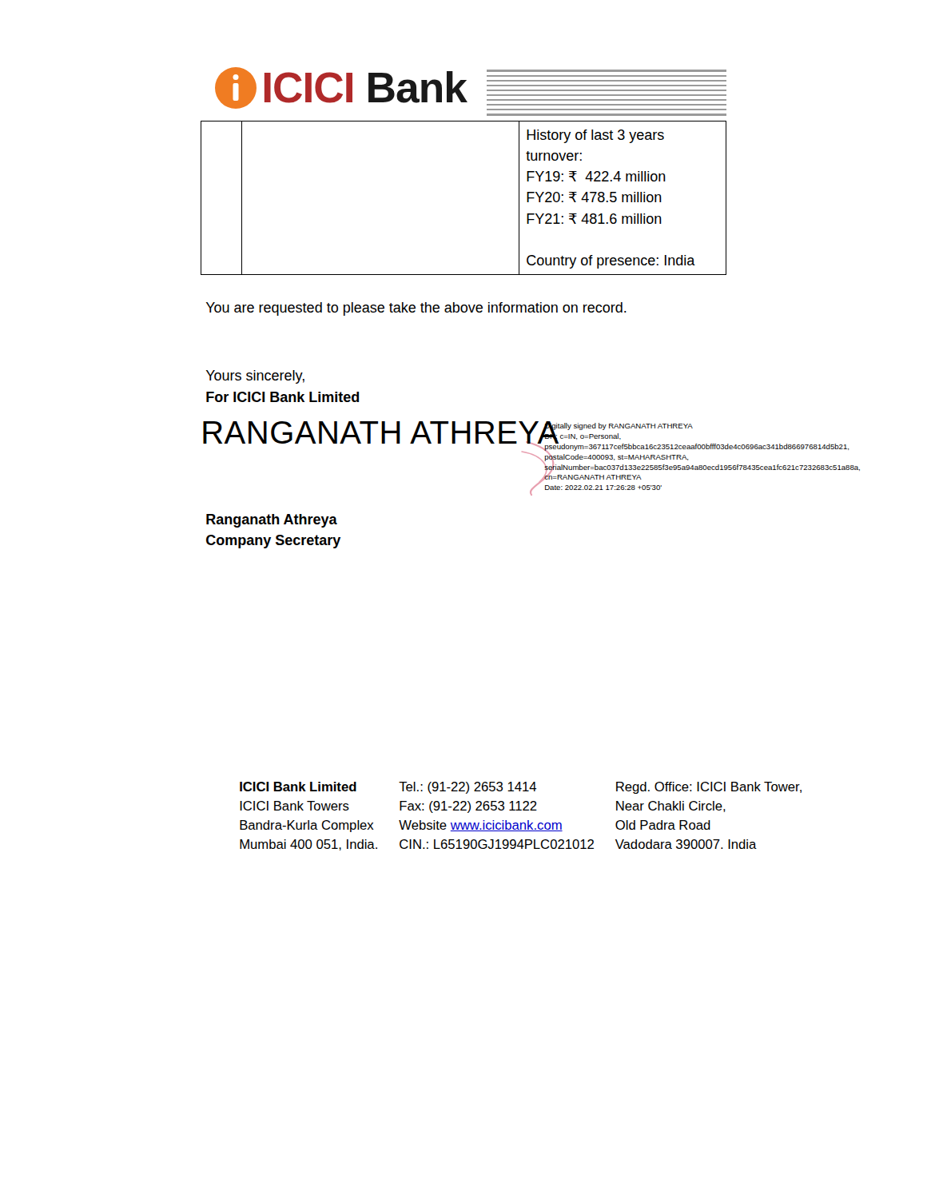ICICI Bank
| | | History of last 3 years turnover: FY19: ₹ 422.4 million FY20: ₹ 478.5 million FY21: ₹ 481.6 million Country of presence: India |
You are requested to please take the above information on record.
Yours sincerely,
For ICICI Bank Limited
RANGANATH ATHREYA
Digitally signed by RANGANATH ATHREYA
DN: c=IN, o=Personal,
pseudonym=367117cef5bbca16c23512ceaaf00bfff03de4c0696ac341bd866976814d5b21,
postalCode=400093, st=MAHARASHTRA,
serialNumber=bac037d133e22585f3e95a94a80ecd1956f78435cea1fc621c7232683c51a88a,
cn=RANGANATH ATHREYA
Date: 2022.02.21 17:26:28 +05'30'
Ranganath Athreya
Company Secretary
| ICICI Bank Limited | Tel.: (91-22) 2653 1414 | Regd. Office: ICICI Bank Tower, |
| ICICI Bank Towers | Fax: (91-22) 2653 1122 | Near Chakli Circle, |
| Bandra-Kurla Complex | Website www.icicibank.com | Old Padra Road |
| Mumbai 400 051, India. | CIN.: L65190GJ1994PLC021012 | Vadodara 390007. India |